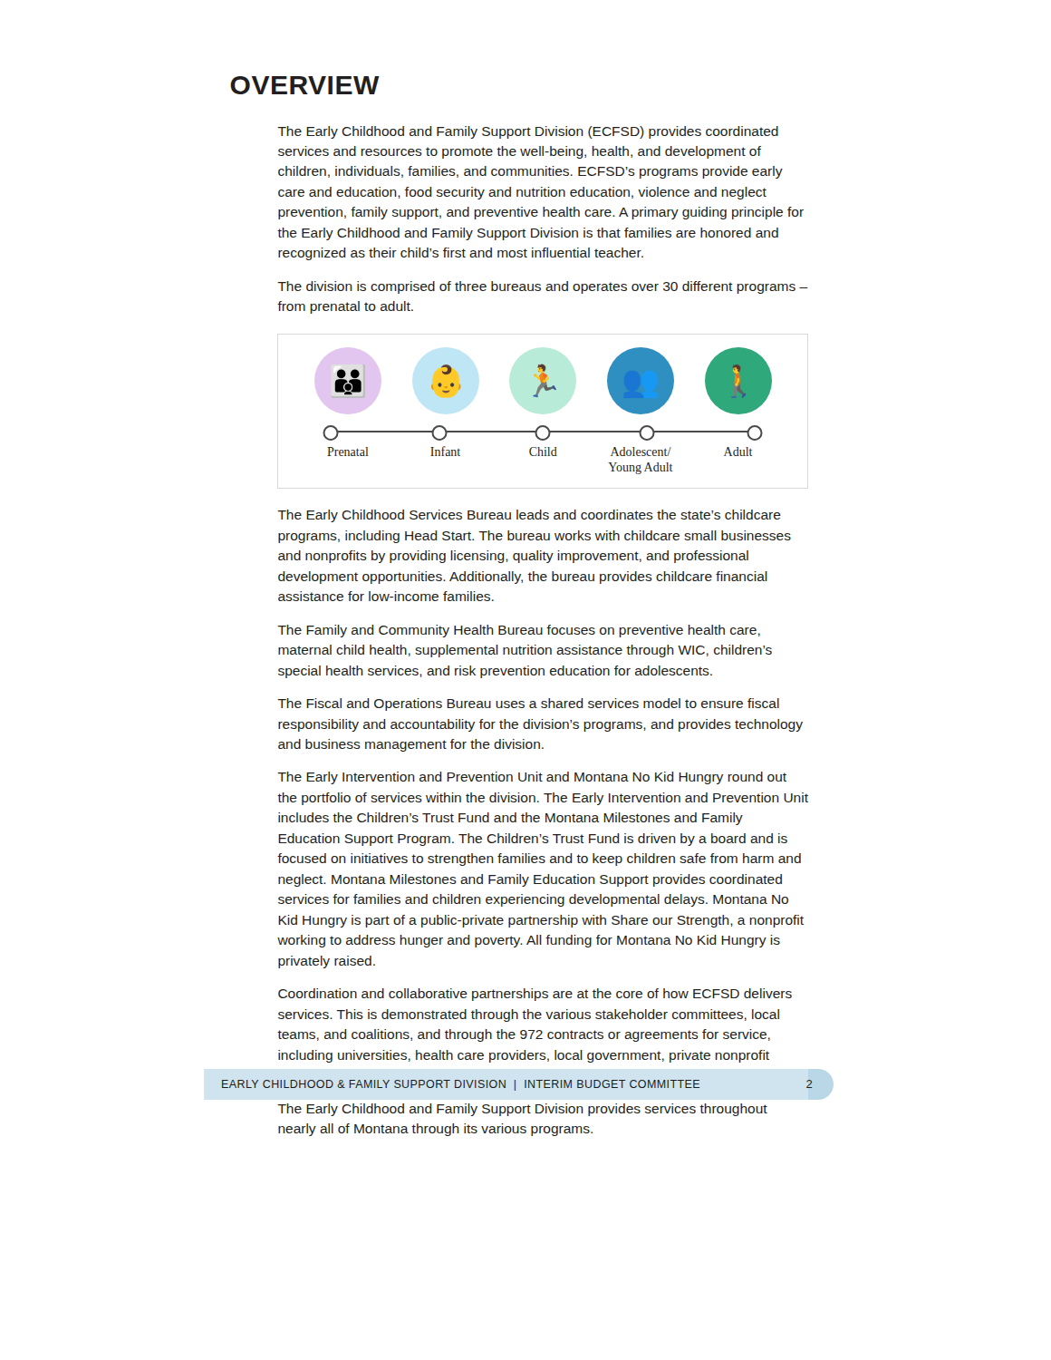OVERVIEW
The Early Childhood and Family Support Division (ECFSD) provides coordinated services and resources to promote the well-being, health, and development of children, individuals, families, and communities. ECFSD’s programs provide early care and education, food security and nutrition education, violence and neglect prevention, family support, and preventive health care. A primary guiding principle for the Early Childhood and Family Support Division is that families are honored and recognized as their child’s first and most influential teacher.
The division is comprised of three bureaus and operates over 30 different programs – from prenatal to adult.
👪
👶
🏃
👥
🚶
Prenatal Infant Child Adolescent/
Young Adult Adult
The Early Childhood Services Bureau leads and coordinates the state’s childcare programs, including Head Start. The bureau works with childcare small businesses and nonprofits by providing licensing, quality improvement, and professional development opportunities. Additionally, the bureau provides childcare financial assistance for low-income families.
The Family and Community Health Bureau focuses on preventive health care, maternal child health, supplemental nutrition assistance through WIC, children’s special health services, and risk prevention education for adolescents.
The Fiscal and Operations Bureau uses a shared services model to ensure fiscal responsibility and accountability for the division’s programs, and provides technology and business management for the division.
The Early Intervention and Prevention Unit and Montana No Kid Hungry round out the portfolio of services within the division. The Early Intervention and Prevention Unit includes the Children’s Trust Fund and the Montana Milestones and Family Education Support Program. The Children’s Trust Fund is driven by a board and is focused on initiatives to strengthen families and to keep children safe from harm and neglect. Montana Milestones and Family Education Support provides coordinated services for families and children experiencing developmental delays. Montana No Kid Hungry is part of a public-private partnership with Share our Strength, a nonprofit working to address hunger and poverty. All funding for Montana No Kid Hungry is privately raised.
Coordination and collaborative partnerships are at the core of how ECFSD delivers services. This is demonstrated through the various stakeholder committees, local teams, and coalitions, and through the 972 contracts or agreements for service, including universities, health care providers, local government, private nonprofit organizations, and small businesses throughout the state.
The Early Childhood and Family Support Division provides services throughout nearly all of Montana through its various programs.
EARLY CHILDHOOD & FAMILY SUPPORT DIVISION | INTERIM BUDGET COMMITTEE
2